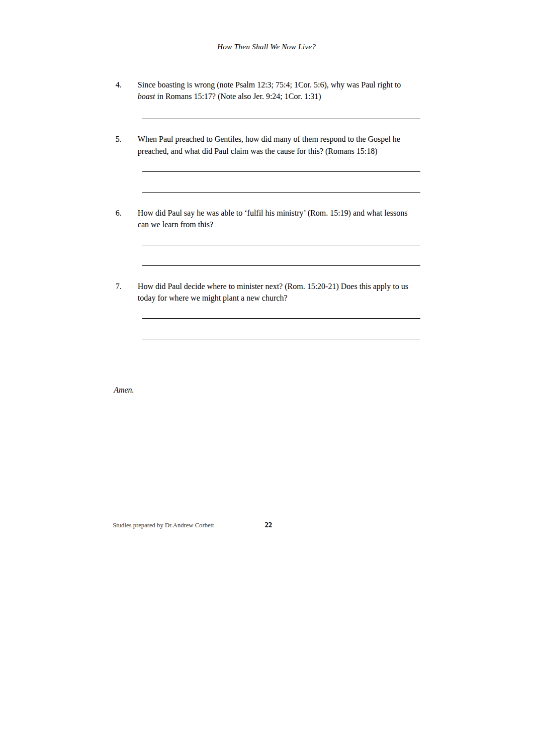How Then Shall We Now Live?
Since boasting is wrong (note Psalm 12:3; 75:4; 1Cor. 5:6), why was Paul right to boast in Romans 15:17? (Note also Jer. 9:24; 1Cor. 1:31)
When Paul preached to Gentiles, how did many of them respond to the Gospel he preached, and what did Paul claim was the cause for this? (Romans 15:18)
How did Paul say he was able to ‘fulfil his ministry’ (Rom. 15:19) and what lessons can we learn from this?
How did Paul decide where to minister next? (Rom. 15:20-21) Does this apply to us today for where we might plant a new church?
Amen.
Studies prepared by Dr.Andrew Corbett 22